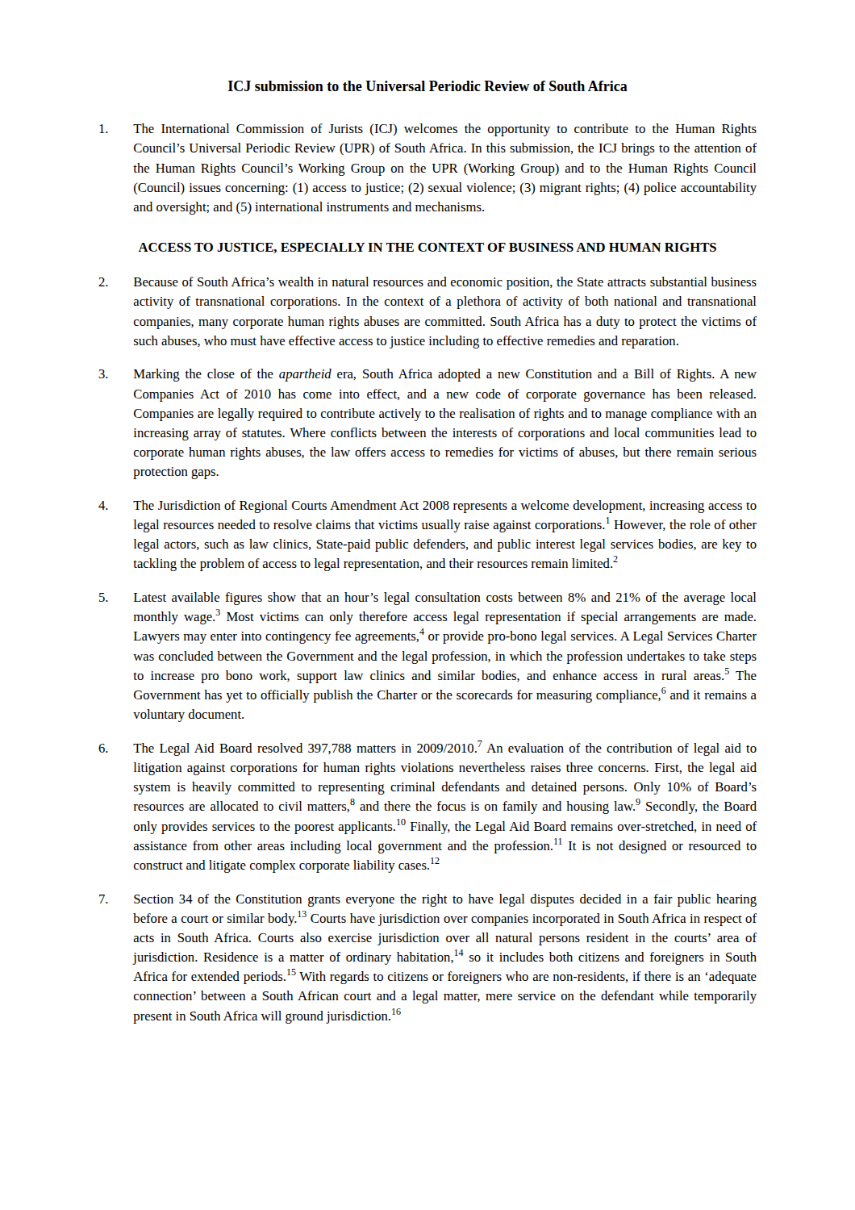ICJ submission to the Universal Periodic Review of South Africa
1.
The International Commission of Jurists (ICJ) welcomes the opportunity to contribute to the Human Rights Council’s Universal Periodic Review (UPR) of South Africa. In this submission, the ICJ brings to the attention of the Human Rights Council’s Working Group on the UPR (Working Group) and to the Human Rights Council (Council) issues concerning: (1) access to justice; (2) sexual violence; (3) migrant rights; (4) police accountability and oversight; and (5) international instruments and mechanisms.
Access to justice, especially in the context of business and human rights
2.
Because of South Africa’s wealth in natural resources and economic position, the State attracts substantial business activity of transnational corporations. In the context of a plethora of activity of both national and transnational companies, many corporate human rights abuses are committed. South Africa has a duty to protect the victims of such abuses, who must have effective access to justice including to effective remedies and reparation.
3.
Marking the close of the apartheid era, South Africa adopted a new Constitution and a Bill of Rights. A new Companies Act of 2010 has come into effect, and a new code of corporate governance has been released. Companies are legally required to contribute actively to the realisation of rights and to manage compliance with an increasing array of statutes. Where conflicts between the interests of corporations and local communities lead to corporate human rights abuses, the law offers access to remedies for victims of abuses, but there remain serious protection gaps.
4.
The Jurisdiction of Regional Courts Amendment Act 2008 represents a welcome development, increasing access to legal resources needed to resolve claims that victims usually raise against corporations.1 However, the role of other legal actors, such as law clinics, State-paid public defenders, and public interest legal services bodies, are key to tackling the problem of access to legal representation, and their resources remain limited.2
5.
Latest available figures show that an hour’s legal consultation costs between 8% and 21% of the average local monthly wage.3 Most victims can only therefore access legal representation if special arrangements are made. Lawyers may enter into contingency fee agreements,4 or provide pro-bono legal services. A Legal Services Charter was concluded between the Government and the legal profession, in which the profession undertakes to take steps to increase pro bono work, support law clinics and similar bodies, and enhance access in rural areas.5 The Government has yet to officially publish the Charter or the scorecards for measuring compliance,6 and it remains a voluntary document.
6.
The Legal Aid Board resolved 397,788 matters in 2009/2010.7 An evaluation of the contribution of legal aid to litigation against corporations for human rights violations nevertheless raises three concerns. First, the legal aid system is heavily committed to representing criminal defendants and detained persons. Only 10% of Board’s resources are allocated to civil matters,8 and there the focus is on family and housing law.9 Secondly, the Board only provides services to the poorest applicants.10 Finally, the Legal Aid Board remains over-stretched, in need of assistance from other areas including local government and the profession.11 It is not designed or resourced to construct and litigate complex corporate liability cases.12
7.
Section 34 of the Constitution grants everyone the right to have legal disputes decided in a fair public hearing before a court or similar body.13 Courts have jurisdiction over companies incorporated in South Africa in respect of acts in South Africa. Courts also exercise jurisdiction over all natural persons resident in the courts’ area of jurisdiction. Residence is a matter of ordinary habitation,14 so it includes both citizens and foreigners in South Africa for extended periods.15 With regards to citizens or foreigners who are non-residents, if there is an ‘adequate connection’ between a South African court and a legal matter, mere service on the defendant while temporarily present in South Africa will ground jurisdiction.16